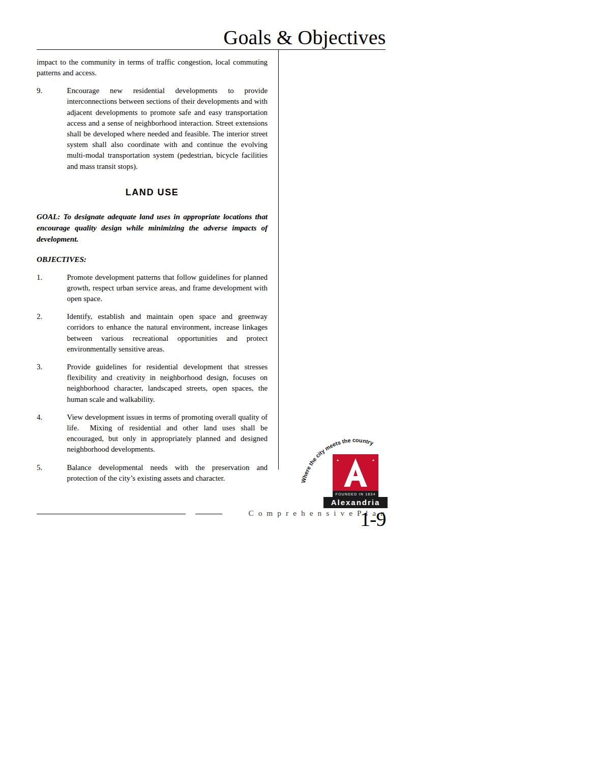Goals & Objectives
impact to the community in terms of traffic congestion, local commuting patterns and access.
9. Encourage new residential developments to provide interconnections between sections of their developments and with adjacent developments to promote safe and easy transportation access and a sense of neighborhood interaction. Street extensions shall be developed where needed and feasible. The interior street system shall also coordinate with and continue the evolving multi-modal transportation system (pedestrian, bicycle facilities and mass transit stops).
LAND USE
GOAL: To designate adequate land uses in appropriate locations that encourage quality design while minimizing the adverse impacts of development.
OBJECTIVES:
1. Promote development patterns that follow guidelines for planned growth, respect urban service areas, and frame development with open space.
2. Identify, establish and maintain open space and greenway corridors to enhance the natural environment, increase linkages between various recreational opportunities and protect environmentally sensitive areas.
3. Provide guidelines for residential development that stresses flexibility and creativity in neighborhood design, focuses on neighborhood character, landscaped streets, open spaces, the human scale and walkability.
4. View development issues in terms of promoting overall quality of life. Mixing of residential and other land uses shall be encouraged, but only in appropriately planned and designed neighborhood developments.
5. Balance developmental needs with the preservation and protection of the city’s existing assets and character.
Where the city meets the country FOUNDED IN 1834 Alexandria
C o m p r e h e n s i v e P l a n
1-9